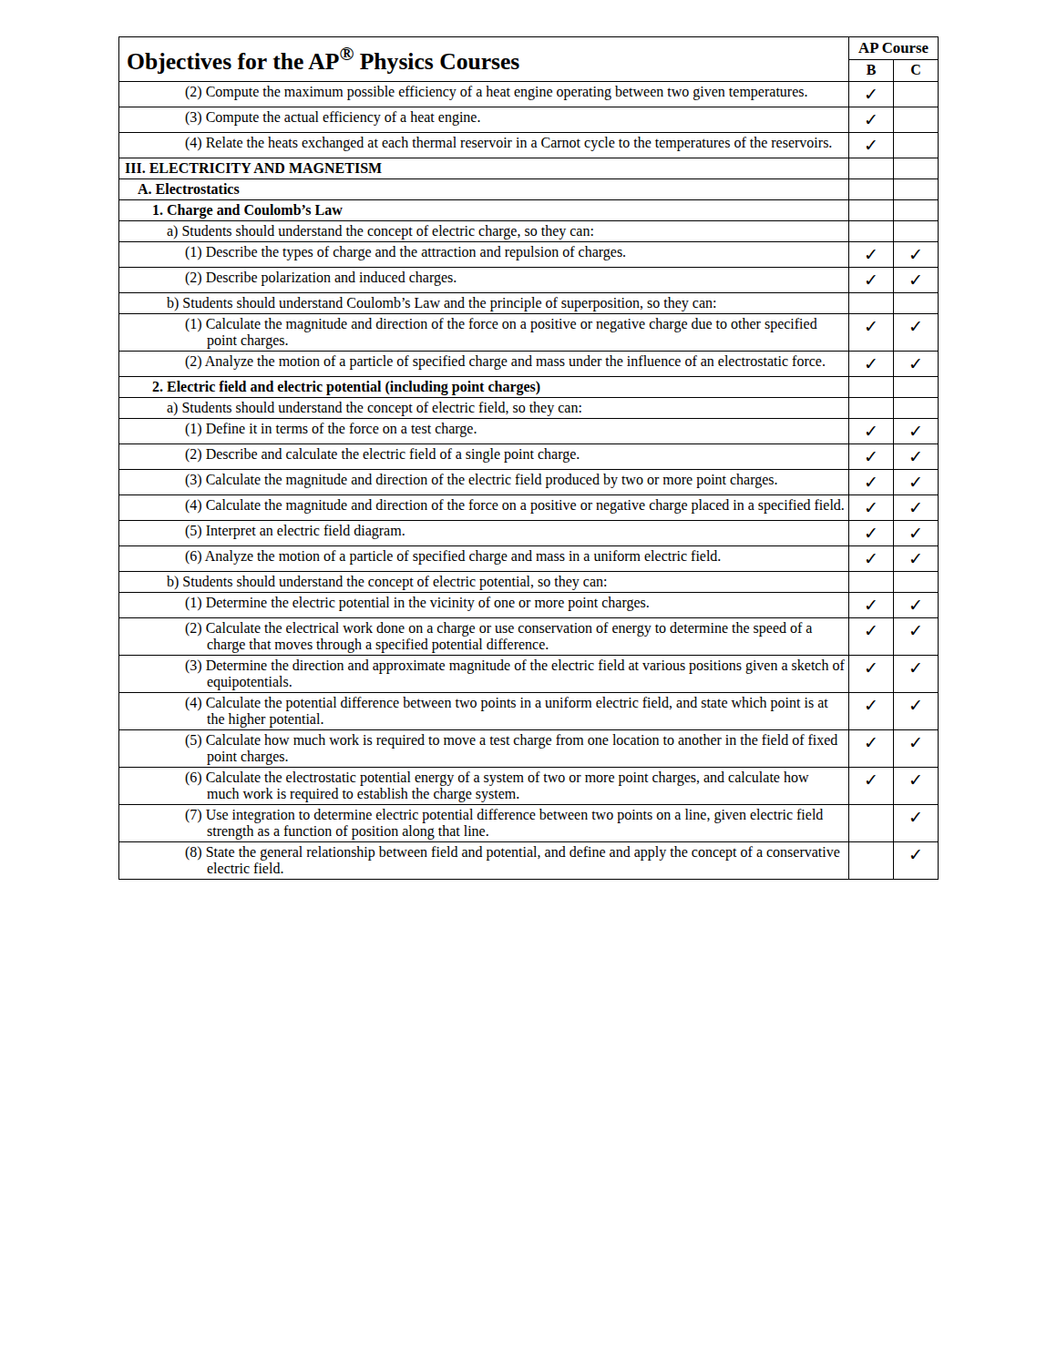| Objectives for the AP ® Physics Courses | AP Course |
| --- | --- |
| B | C |
| (2) Compute the maximum possible efficiency of a heat engine operating between two given temperatures. | ✓ | |
| (3) Compute the actual efficiency of a heat engine. | ✓ | |
| (4) Relate the heats exchanged at each thermal reservoir in a Carnot cycle to the temperatures of the reservoirs. | ✓ | |
| III. ELECTRICITY AND MAGNETISM | | |
| A. Electrostatics | | |
| 1. Charge and Coulomb’s Law | | |
| a) Students should understand the concept of electric charge, so they can: | | |
| (1) Describe the types of charge and the attraction and repulsion of charges. | ✓ | ✓ |
| (2) Describe polarization and induced charges. | ✓ | ✓ |
| b) Students should understand Coulomb’s Law and the principle of superposition, so they can: | | |
| (1) Calculate the magnitude and direction of the force on a positive or negative charge due to other specified point charges. | ✓ | ✓ |
| (2) Analyze the motion of a particle of specified charge and mass under the influence of an electrostatic force. | ✓ | ✓ |
| 2. Electric field and electric potential (including point charges) | | |
| a) Students should understand the concept of electric field, so they can: | | |
| (1) Define it in terms of the force on a test charge. | ✓ | ✓ |
| (2) Describe and calculate the electric field of a single point charge. | ✓ | ✓ |
| (3) Calculate the magnitude and direction of the electric field produced by two or more point charges. | ✓ | ✓ |
| (4) Calculate the magnitude and direction of the force on a positive or negative charge placed in a specified field. | ✓ | ✓ |
| (5) Interpret an electric field diagram. | ✓ | ✓ |
| (6) Analyze the motion of a particle of specified charge and mass in a uniform electric field. | ✓ | ✓ |
| b) Students should understand the concept of electric potential, so they can: | | |
| (1) Determine the electric potential in the vicinity of one or more point charges. | ✓ | ✓ |
| (2) Calculate the electrical work done on a charge or use conservation of energy to determine the speed of a charge that moves through a specified potential difference. | ✓ | ✓ |
| (3) Determine the direction and approximate magnitude of the electric field at various positions given a sketch of equipotentials. | ✓ | ✓ |
| (4) Calculate the potential difference between two points in a uniform electric field, and state which point is at the higher potential. | ✓ | ✓ |
| (5) Calculate how much work is required to move a test charge from one location to another in the field of fixed point charges. | ✓ | ✓ |
| (6) Calculate the electrostatic potential energy of a system of two or more point charges, and calculate how much work is required to establish the charge system. | ✓ | ✓ |
| (7) Use integration to determine electric potential difference between two points on a line, given electric field strength as a function of position along that line. | | ✓ |
| (8) State the general relationship between field and potential, and define and apply the concept of a conservative electric field. | | ✓ |